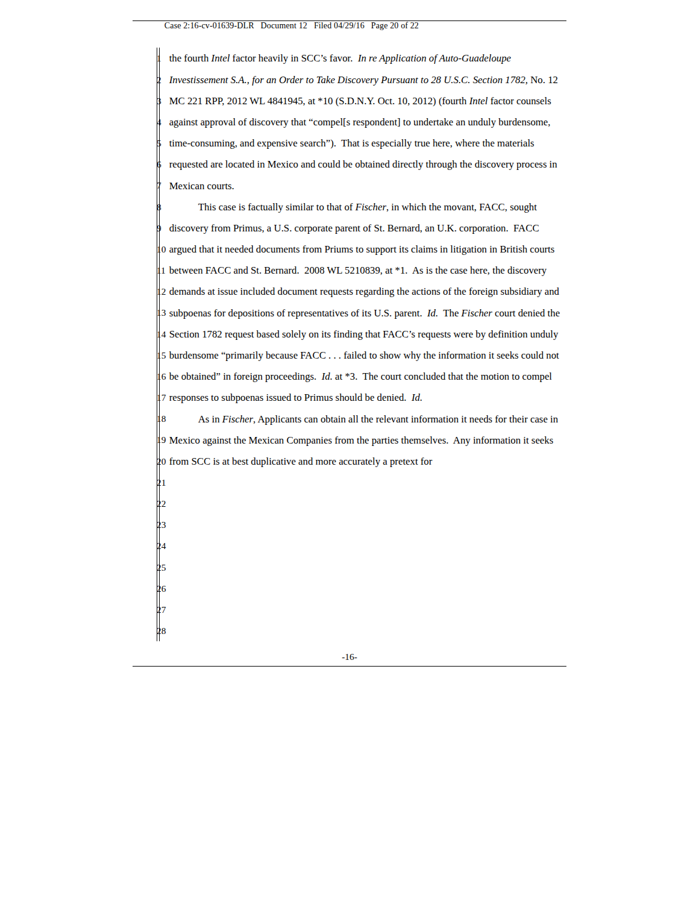Case 2:16-cv-01639-DLR Document 12 Filed 04/29/16 Page 20 of 22
1
2
3
4
5
6
7
8
9
10
11
12
13
14
15
16
17
18
19
20
21
22
23
24
25
26
27
28
the fourth Intel factor heavily in SCC’s favor. In re Application of Auto-Guadeloupe Investissement S.A., for an Order to Take Discovery Pursuant to 28 U.S.C. Section 1782, No. 12 MC 221 RPP, 2012 WL 4841945, at *10 (S.D.N.Y. Oct. 10, 2012) (fourth Intel factor counsels against approval of discovery that “compel[s respondent] to undertake an unduly burdensome, time-consuming, and expensive search”). That is especially true here, where the materials requested are located in Mexico and could be obtained directly through the discovery process in Mexican courts.
This case is factually similar to that of Fischer, in which the movant, FACC, sought discovery from Primus, a U.S. corporate parent of St. Bernard, an U.K. corporation. FACC argued that it needed documents from Priums to support its claims in litigation in British courts between FACC and St. Bernard. 2008 WL 5210839, at *1. As is the case here, the discovery demands at issue included document requests regarding the actions of the foreign subsidiary and subpoenas for depositions of representatives of its U.S. parent. Id. The Fischer court denied the Section 1782 request based solely on its finding that FACC’s requests were by definition unduly burdensome “primarily because FACC . . . failed to show why the information it seeks could not be obtained” in foreign proceedings. Id. at *3. The court concluded that the motion to compel responses to subpoenas issued to Primus should be denied. Id.
As in Fischer, Applicants can obtain all the relevant information it needs for their case in Mexico against the Mexican Companies from the parties themselves. Any information it seeks from SCC is at best duplicative and more accurately a pretext for
-16-